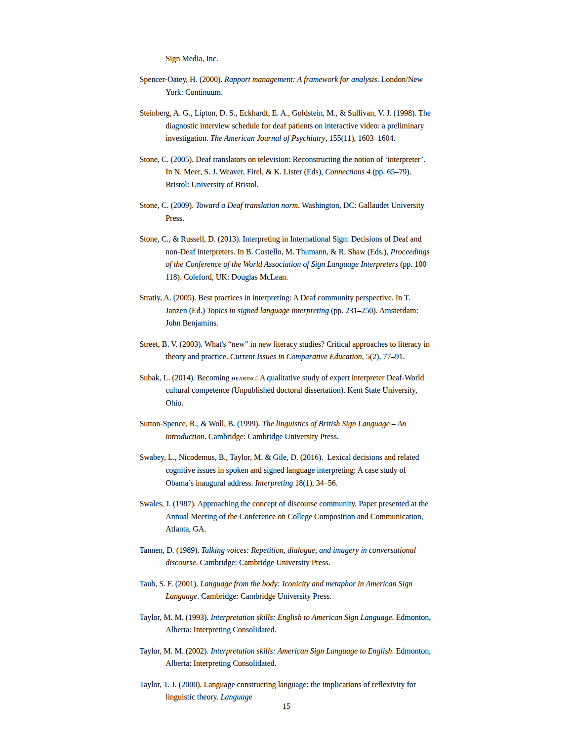Sign Media, Inc.
Spencer-Oatey, H. (2000). Rapport management: A framework for analysis. London/New York: Continuum.
Steinberg, A. G., Lipton, D. S., Eckhardt, E. A., Goldstein, M., & Sullivan, V. J. (1998). The diagnostic interview schedule for deaf patients on interactive video: a preliminary investigation. The American Journal of Psychiatry, 155(11), 1603–1604.
Stone, C. (2005). Deaf translators on television: Reconstructing the notion of ‘interpreter’. In N. Meer, S. J. Weaver, Firel, & K. Lister (Eds), Connections 4 (pp. 65–79). Bristol: University of Bristol.
Stone, C. (2009). Toward a Deaf translation norm. Washington, DC: Gallaudet University Press.
Stone, C., & Russell, D. (2013). Interpreting in International Sign: Decisions of Deaf and non-Deaf interpreters. In B. Costello, M. Thumann, & R. Shaw (Eds.), Proceedings of the Conference of the World Association of Sign Language Interpreters (pp. 100–118). Coleford, UK: Douglas McLean.
Stratiy, A. (2005). Best practices in interpreting: A Deaf community perspective. In T. Janzen (Ed.) Topics in signed language interpreting (pp. 231–250). Amsterdam: John Benjamins.
Street, B. V. (2003). What's “new” in new literacy studies? Critical approaches to literacy in theory and practice. Current Issues in Comparative Education, 5(2), 77–91.
Subak, L. (2014). Becoming hearing: A qualitative study of expert interpreter Deaf-World cultural competence (Unpublished doctoral dissertation). Kent State University, Ohio.
Sutton-Spence, R., & Woll, B. (1999). The linguistics of British Sign Language – An introduction. Cambridge: Cambridge University Press.
Swabey, L., Nicodemus, B., Taylor, M. & Gile, D. (2016). Lexical decisions and related cognitive issues in spoken and signed language interpreting: A case study of Obama’s inaugural address. Interpreting 18(1), 34–56.
Swales, J. (1987). Approaching the concept of discourse community. Paper presented at the Annual Meeting of the Conference on College Composition and Communication, Atlanta, GA.
Tannen, D. (1989). Talking voices: Repetition, dialogue, and imagery in conversational discourse. Cambridge: Cambridge University Press.
Taub, S. F. (2001). Language from the body: Iconicity and metaphor in American Sign Language. Cambridge: Cambridge University Press.
Taylor, M. M. (1993). Interpretation skills: English to American Sign Language. Edmonton, Alberta: Interpreting Consolidated.
Taylor, M. M. (2002). Interpretation skills: American Sign Language to English. Edmonton, Alberta: Interpreting Consolidated.
Taylor, T. J. (2000). Language constructing language: the implications of reflexivity for linguistic theory. Language
15